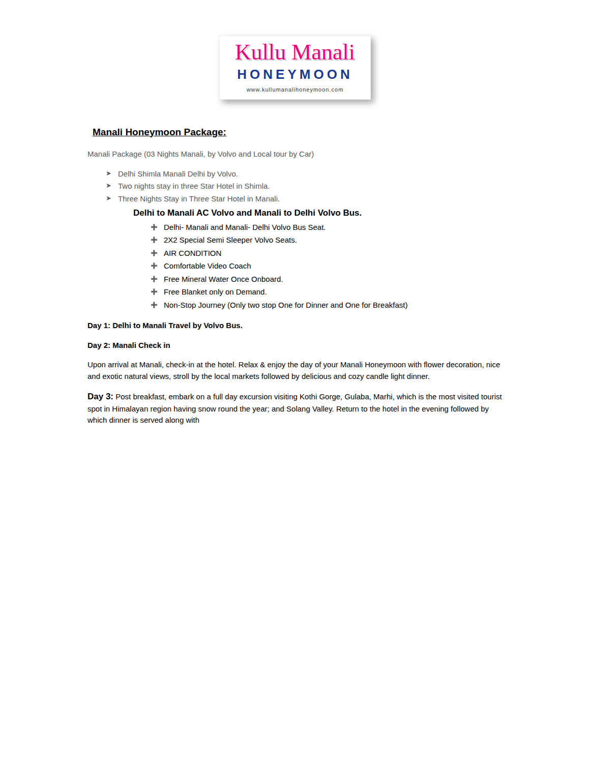Kullu Manali
HONEYMOON
www.kullumanalihoneymoon.com
Manali Honeymoon Package:
Manali Package (03 Nights Manali, by Volvo and Local tour by Car)
Delhi Shimla Manali Delhi by Volvo.
Two nights stay in three Star Hotel in Shimla.
Three Nights Stay in Three Star Hotel in Manali.
Delhi to Manali AC Volvo and Manali to Delhi Volvo Bus.
Delhi- Manali and Manali- Delhi Volvo Bus Seat.
2X2 Special Semi Sleeper Volvo Seats.
AIR CONDITION
Comfortable Video Coach
Free Mineral Water Once Onboard.
Free Blanket only on Demand.
Non-Stop Journey (Only two stop One for Dinner and One for Breakfast)
Day 1: Delhi to Manali Travel by Volvo Bus.
Day 2: Manali Check in
Upon arrival at Manali, check-in at the hotel. Relax & enjoy the day of your Manali Honeymoon with flower decoration, nice and exotic natural views, stroll by the local markets followed by delicious and cozy candle light dinner.
Day 3: Post breakfast, embark on a full day excursion visiting Kothi Gorge, Gulaba, Marhi, which is the most visited tourist spot in Himalayan region having snow round the year; and Solang Valley. Return to the hotel in the evening followed by which dinner is served along with